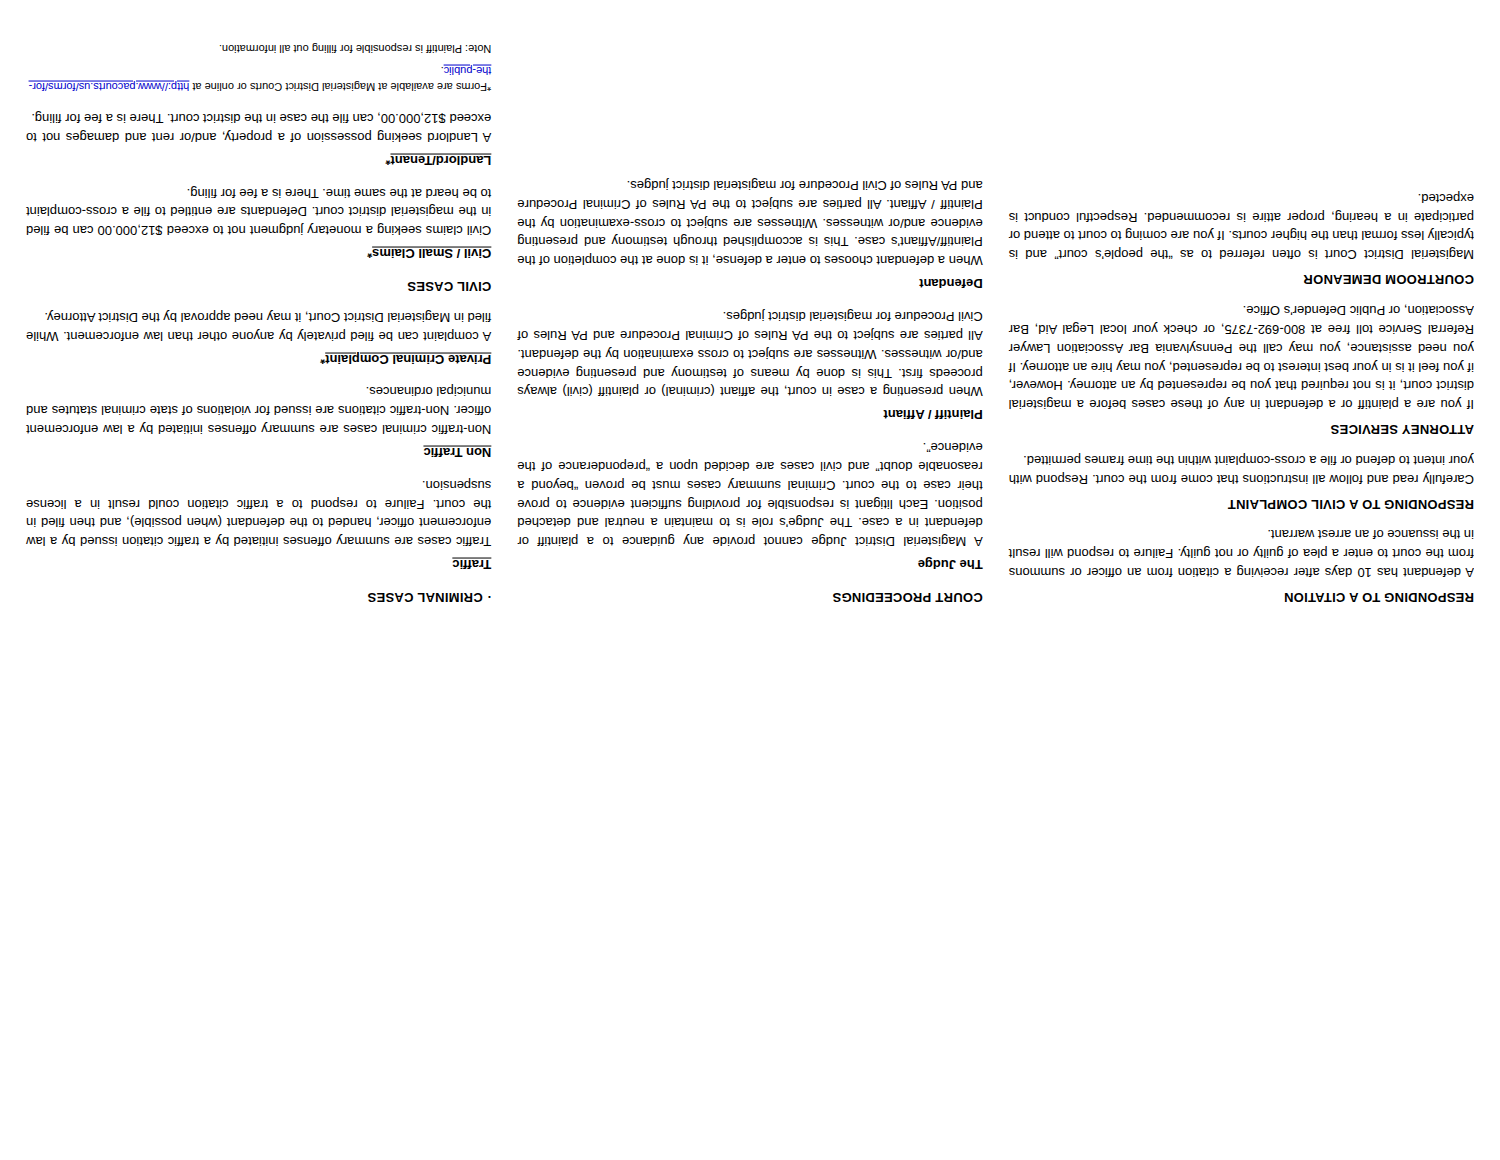Responding to a Citation
A defendant has 10 days after receiving a citation from an officer or summons from the court to enter a plea of guilty or not guilty. Failure to respond will result in the issuance of an arrest warrant.
Responding to a Civil Complaint
Carefully read and follow all instructions that come from the court. Respond with your intent to defend or file a cross-complaint within the time frames permitted.
Attorney Services
If you are a plaintiff or a defendant in any of these cases before a magisterial district court, it is not required that you be represented by an attorney. However, if you feel it is in your best interest to be represented, you may hire an attorney. If you need assistance, you may call the Pennsylvania Bar Association Lawyer Referral Service toll free at 800-692-7375, or check your local Legal Aid, Bar Association, or Public Defender's Office.
Courtroom Demeanor
Magisterial District Court is often referred to as “the people's court” and is typically less formal than the higher courts. If you are coming to court to attend or participate in a hearing, proper attire is recommended. Respectful conduct is expected.
Court Proceedings
The Judge
A Magisterial District Judge cannot provide any guidance to a plaintiff or defendant in a case. The Judge's role is to maintain a neutral and detached position. Each litigant is responsible for providing sufficient evidence to prove their case to the court. Criminal summary cases must be proven “beyond a reasonable doubt” and civil cases are decided upon a “preponderance of the evidence”.
Plaintiff / Affiant
When presenting a case in court, the affiant (criminal) or plaintiff (civil) always proceeds first. This is done by means of testimony and presenting evidence and/or witnesses. Witnesses are subject to cross examination by the defendant. All parties are subject to the PA Rules of Criminal Procedure and PA Rules of Civil Procedure for magisterial district judges.
Defendant
When a defendant chooses to enter a defense, it is done at the completion of the Plaintiff/Affiant's case. This is accomplished through testimony and presenting evidence and/or witnesses. Witnesses are subject to cross-examination by the Plaintiff / Affiant. All parties are subject to the PA Rules of Criminal Procedure and PA Rules of Civil Procedure for magisterial district judges.
·Criminal Cases
Traffic
Traffic cases are summary offenses initiated by a traffic citation issued by a law enforcement officer, handed to the defendant (when possible), and then filed in the court. Failure to respond to a traffic citation could result in a license suspension.
Non Traffic
Non-traffic criminal cases are summary offenses initiated by a law enforcement officer. Non-traffic citations are issued for violations of state criminal statutes and municipal ordinances.
Private Criminal Complaint*
A complaint can be filed privately by anyone other than law enforcement. While filed in Magisterial District Court, it may need approval by the District Attorney.
Civil Cases
Civil / Small Claims*
Civil claims seeking a monetary judgment not to exceed $12,000.00 can be filed in the magisterial district court. Defendants are entitled to file a cross-complaint to be heard at the same time. There is a fee for filing.
Landlord/Tenant*
A Landlord seeking possession of a property, and/or rent and damages not to exceed $12,000.00, can file the case in the district court. There is a fee for filing.
*Forms are available at Magisterial District Courts or online at http://www.pacourts.us/forms/for-the-public.
Note: Plaintiff is responsible for filling out all information.